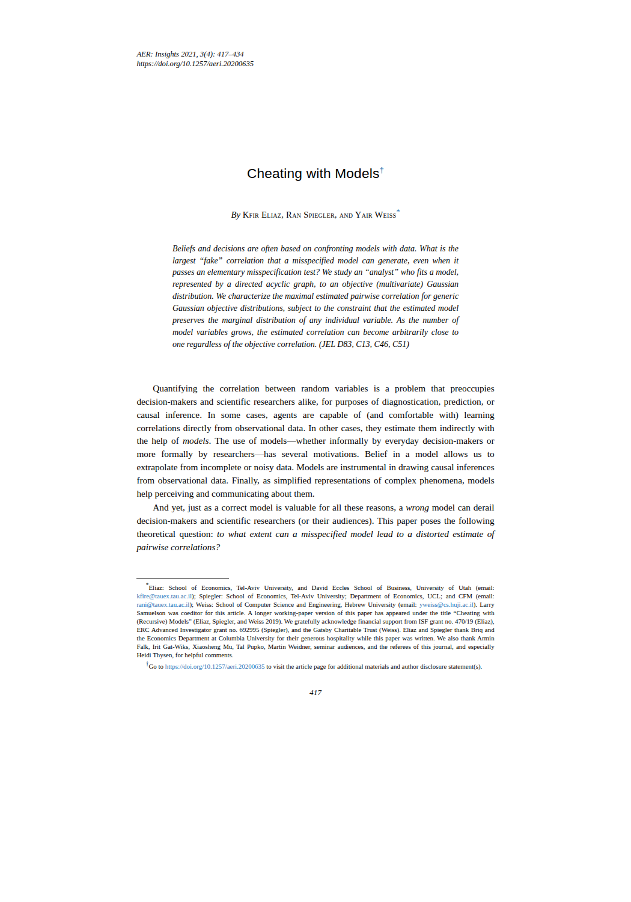AER: Insights 2021, 3(4): 417–434
https://doi.org/10.1257/aeri.20200635
Cheating with Models†
By Kfir Eliaz, Ran Spiegler, and Yair Weiss*
Beliefs and decisions are often based on confronting models with data. What is the largest “fake” correlation that a misspecified model can generate, even when it passes an elementary misspecification test? We study an “analyst” who fits a model, represented by a directed acyclic graph, to an objective (multivariate) Gaussian distribution. We characterize the maximal estimated pairwise correlation for generic Gaussian objective distributions, subject to the constraint that the estimated model preserves the marginal distribution of any individual variable. As the number of model variables grows, the estimated correlation can become arbitrarily close to one regardless of the objective correlation. (JEL D83, C13, C46, C51)
Quantifying the correlation between random variables is a problem that preoccupies decision-makers and scientific researchers alike, for purposes of diagnostication, prediction, or causal inference. In some cases, agents are capable of (and comfortable with) learning correlations directly from observational data. In other cases, they estimate them indirectly with the help of models. The use of models—whether informally by everyday decision-makers or more formally by researchers—has several motivations. Belief in a model allows us to extrapolate from incomplete or noisy data. Models are instrumental in drawing causal inferences from observational data. Finally, as simplified representations of complex phenomena, models help perceiving and communicating about them.
And yet, just as a correct model is valuable for all these reasons, a wrong model can derail decision-makers and scientific researchers (or their audiences). This paper poses the following theoretical question: to what extent can a misspecified model lead to a distorted estimate of pairwise correlations?
*Eliaz: School of Economics, Tel-Aviv University, and David Eccles School of Business, University of Utah (email: kfire@tauex.tau.ac.il); Spiegler: School of Economics, Tel-Aviv University; Department of Economics, UCL; and CFM (email: rani@tauex.tau.ac.il); Weiss: School of Computer Science and Engineering, Hebrew University (email: yweiss@cs.huji.ac.il). Larry Samuelson was coeditor for this article. A longer working-paper version of this paper has appeared under the title “Cheating with (Recursive) Models” (Eliaz, Spiegler, and Weiss 2019). We gratefully acknowledge financial support from ISF grant no. 470/19 (Eliaz), ERC Advanced Investigator grant no. 692995 (Spiegler), and the Gatsby Charitable Trust (Weiss). Eliaz and Spiegler thank Briq and the Economics Department at Columbia University for their generous hospitality while this paper was written. We also thank Armin Falk, Irit Gat-Wiks, Xiaosheng Mu, Tal Pupko, Martin Weidner, seminar audiences, and the referees of this journal, and especially Heidi Thysen, for helpful comments.
†Go to https://doi.org/10.1257/aeri.20200635 to visit the article page for additional materials and author disclosure statement(s).
417